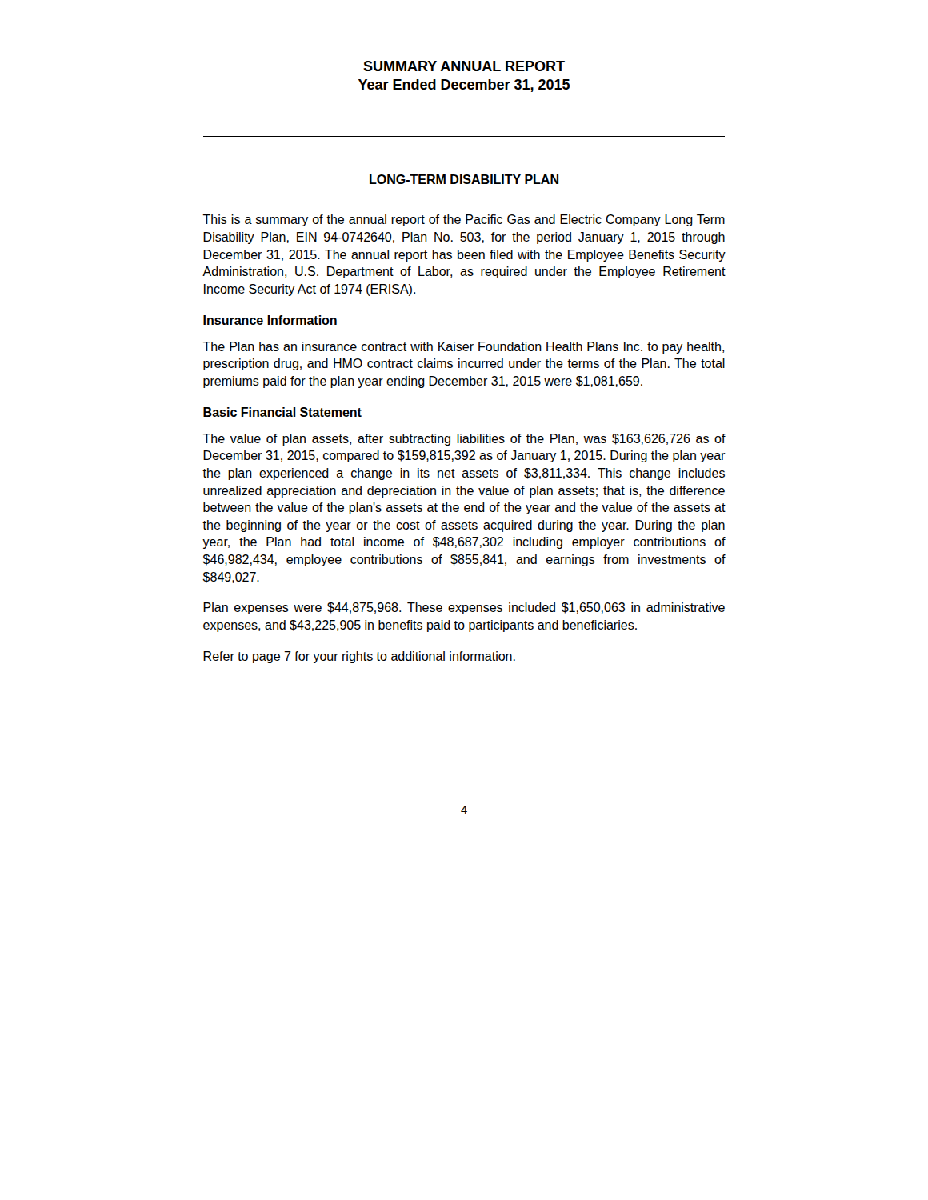SUMMARY ANNUAL REPORT
Year Ended December 31, 2015
LONG-TERM DISABILITY PLAN
This is a summary of the annual report of the Pacific Gas and Electric Company Long Term Disability Plan, EIN 94-0742640, Plan No. 503, for the period January 1, 2015 through December 31, 2015. The annual report has been filed with the Employee Benefits Security Administration, U.S. Department of Labor, as required under the Employee Retirement Income Security Act of 1974 (ERISA).
Insurance Information
The Plan has an insurance contract with Kaiser Foundation Health Plans Inc. to pay health, prescription drug, and HMO contract claims incurred under the terms of the Plan. The total premiums paid for the plan year ending December 31, 2015 were $1,081,659.
Basic Financial Statement
The value of plan assets, after subtracting liabilities of the Plan, was $163,626,726 as of December 31, 2015, compared to $159,815,392 as of January 1, 2015. During the plan year the plan experienced a change in its net assets of $3,811,334. This change includes unrealized appreciation and depreciation in the value of plan assets; that is, the difference between the value of the plan's assets at the end of the year and the value of the assets at the beginning of the year or the cost of assets acquired during the year. During the plan year, the Plan had total income of $48,687,302 including employer contributions of $46,982,434, employee contributions of $855,841, and earnings from investments of $849,027.
Plan expenses were $44,875,968. These expenses included $1,650,063 in administrative expenses, and $43,225,905 in benefits paid to participants and beneficiaries.
Refer to page 7 for your rights to additional information.
4